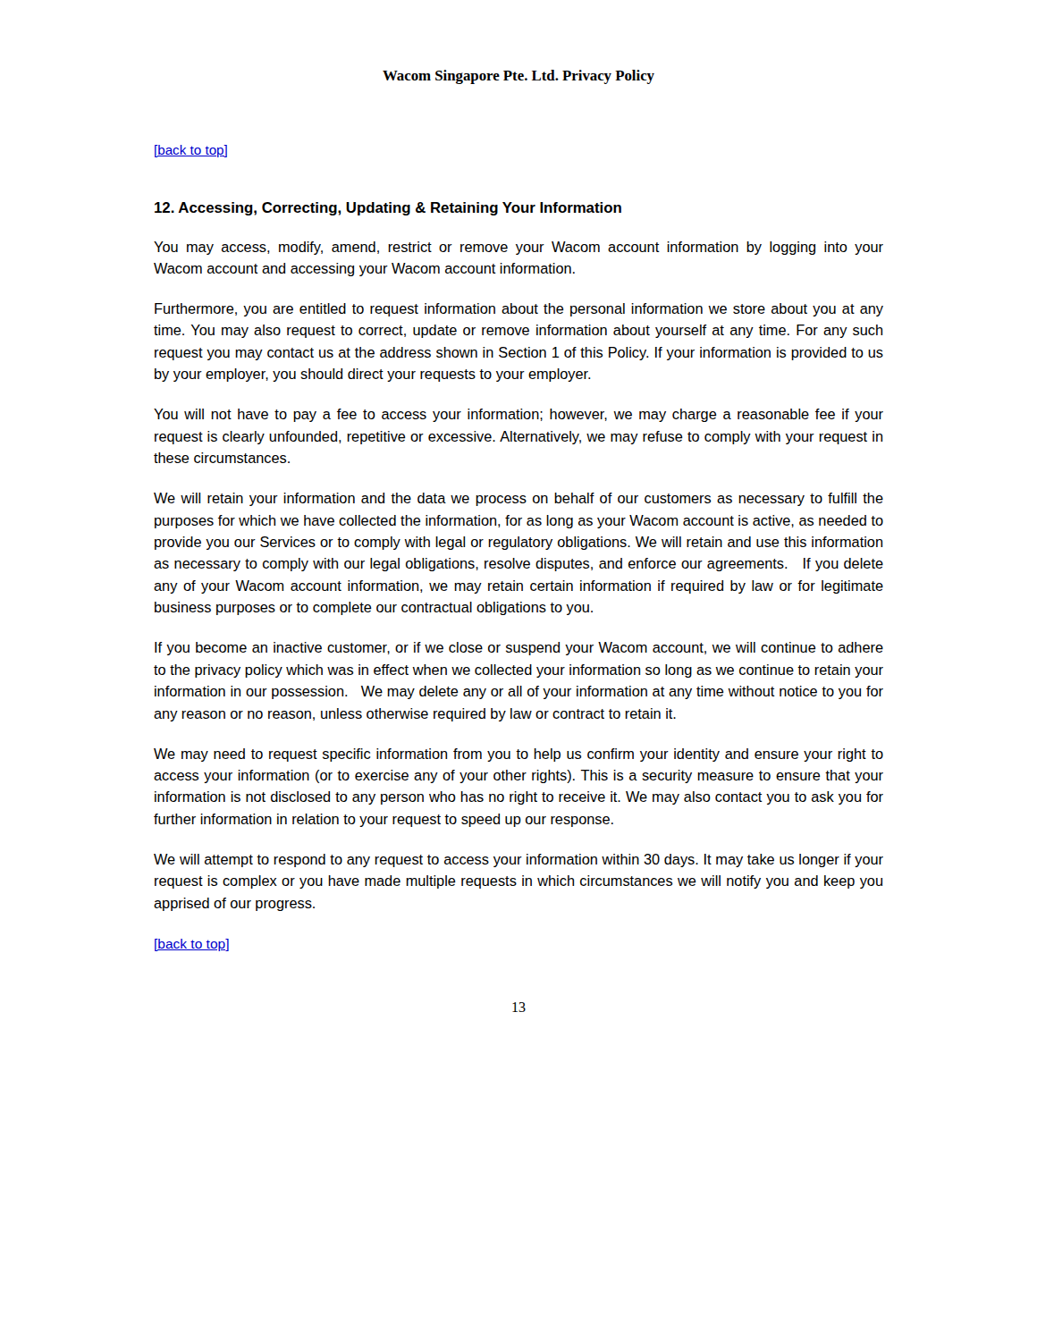Wacom Singapore Pte. Ltd. Privacy Policy
[back to top]
12. Accessing, Correcting, Updating & Retaining Your Information
You may access, modify, amend, restrict or remove your Wacom account information by logging into your Wacom account and accessing your Wacom account information.
Furthermore, you are entitled to request information about the personal information we store about you at any time. You may also request to correct, update or remove information about yourself at any time. For any such request you may contact us at the address shown in Section 1 of this Policy. If your information is provided to us by your employer, you should direct your requests to your employer.
You will not have to pay a fee to access your information; however, we may charge a reasonable fee if your request is clearly unfounded, repetitive or excessive. Alternatively, we may refuse to comply with your request in these circumstances.
We will retain your information and the data we process on behalf of our customers as necessary to fulfill the purposes for which we have collected the information, for as long as your Wacom account is active, as needed to provide you our Services or to comply with legal or regulatory obligations. We will retain and use this information as necessary to comply with our legal obligations, resolve disputes, and enforce our agreements. If you delete any of your Wacom account information, we may retain certain information if required by law or for legitimate business purposes or to complete our contractual obligations to you.
If you become an inactive customer, or if we close or suspend your Wacom account, we will continue to adhere to the privacy policy which was in effect when we collected your information so long as we continue to retain your information in our possession. We may delete any or all of your information at any time without notice to you for any reason or no reason, unless otherwise required by law or contract to retain it.
We may need to request specific information from you to help us confirm your identity and ensure your right to access your information (or to exercise any of your other rights). This is a security measure to ensure that your information is not disclosed to any person who has no right to receive it. We may also contact you to ask you for further information in relation to your request to speed up our response.
We will attempt to respond to any request to access your information within 30 days. It may take us longer if your request is complex or you have made multiple requests in which circumstances we will notify you and keep you apprised of our progress.
[back to top]
13